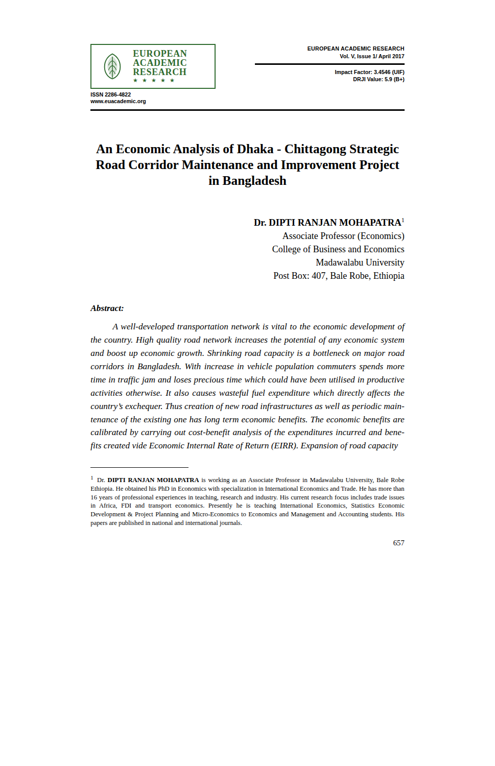EUROPEAN
ACADEMIC
RESEARCH
★ ★ ★ ★ ★
ISSN 2286-4822
www.euacademic.org
EUROPEAN ACADEMIC RESEARCH
Vol. V, Issue 1/ April 2017
Impact Factor: 3.4546 (UIF)
DRJI Value: 5.9 (B+)
An Economic Analysis of Dhaka - Chittagong Strategic Road Corridor Maintenance and Improvement Project in Bangladesh
Dr. DIPTI RANJAN MOHAPATRA1
Associate Professor (Economics)
College of Business and Economics
Madawalabu University
Post Box: 407, Bale Robe, Ethiopia
Abstract:
A well-developed transportation network is vital to the economic development of the country. High quality road network increases the potential of any economic system and boost up economic growth. Shrinking road capacity is a bottleneck on major road corridors in Bangladesh. With increase in vehicle population commuters spends more time in traffic jam and loses precious time which could have been utilised in productive activities otherwise. It also causes wasteful fuel expenditure which directly affects the country’s exchequer. Thus creation of new road infrastructures as well as periodic maintenance of the existing one has long term economic benefits. The economic benefits are calibrated by carrying out cost-benefit analysis of the expenditures incurred and benefits created vide Economic Internal Rate of Return (EIRR). Expansion of road capacity
1 Dr. DIPTI RANJAN MOHAPATRA is working as an Associate Professor in Madawalabu University, Bale Robe Ethiopia. He obtained his PhD in Economics with specialization in International Economics and Trade. He has more than 16 years of professional experiences in teaching, research and industry. His current research focus includes trade issues in Africa, FDI and transport economics. Presently he is teaching International Economics, Statistics Economic Development & Project Planning and Micro-Economics to Economics and Management and Accounting students. His papers are published in national and international journals.
657